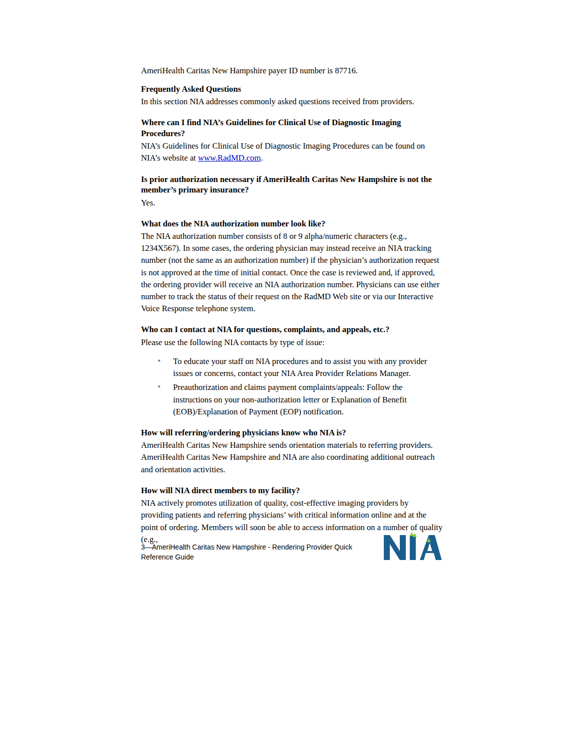AmeriHealth Caritas New Hampshire payer ID number is 87716.
Frequently Asked Questions
In this section NIA addresses commonly asked questions received from providers.
Where can I find NIA’s Guidelines for Clinical Use of Diagnostic Imaging Procedures?
NIA’s Guidelines for Clinical Use of Diagnostic Imaging Procedures can be found on NIA’s website at www.RadMD.com.
Is prior authorization necessary if AmeriHealth Caritas New Hampshire is not the member’s primary insurance?
Yes.
What does the NIA authorization number look like?
The NIA authorization number consists of 8 or 9 alpha/numeric characters (e.g., 1234X567). In some cases, the ordering physician may instead receive an NIA tracking number (not the same as an authorization number) if the physician’s authorization request is not approved at the time of initial contact. Once the case is reviewed and, if approved, the ordering provider will receive an NIA authorization number. Physicians can use either number to track the status of their request on the RadMD Web site or via our Interactive Voice Response telephone system.
Who can I contact at NIA for questions, complaints, and appeals, etc.?
Please use the following NIA contacts by type of issue:
To educate your staff on NIA procedures and to assist you with any provider issues or concerns, contact your NIA Area Provider Relations Manager.
Preauthorization and claims payment complaints/appeals: Follow the instructions on your non-authorization letter or Explanation of Benefit (EOB)/Explanation of Payment (EOP) notification.
How will referring/ordering physicians know who NIA is?
AmeriHealth Caritas New Hampshire sends orientation materials to referring providers. AmeriHealth Caritas New Hampshire and NIA are also coordinating additional outreach and orientation activities.
How will NIA direct members to my facility?
NIA actively promotes utilization of quality, cost-effective imaging providers by providing patients and referring physicians’ with critical information online and at the point of ordering. Members will soon be able to access information on a number of quality (e.g.,
3—AmeriHealth Caritas New Hampshire - Rendering Provider Quick Reference Guide